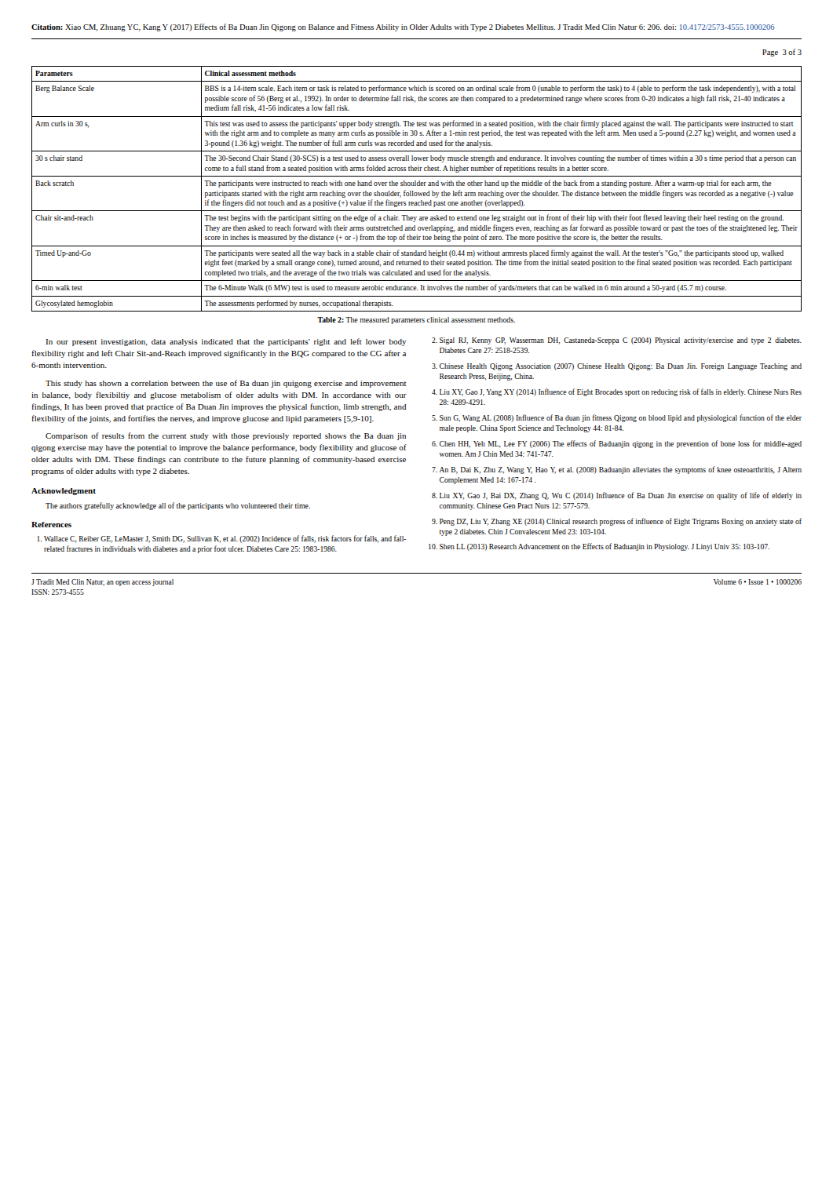Citation: Xiao CM, Zhuang YC, Kang Y (2017) Effects of Ba Duan Jin Qigong on Balance and Fitness Ability in Older Adults with Type 2 Diabetes Mellitus. J Tradit Med Clin Natur 6: 206. doi: 10.4172/2573-4555.1000206
Page 3 of 3
| Parameters | Clinical assessment methods |
| --- | --- |
| Berg Balance Scale | BBS is a 14-item scale. Each item or task is related to performance which is scored on an ordinal scale from 0 (unable to perform the task) to 4 (able to perform the task independently), with a total possible score of 56 (Berg et al., 1992). In order to determine fall risk, the scores are then compared to a predetermined range where scores from 0-20 indicates a high fall risk, 21-40 indicates a medium fall risk, 41-56 indicates a low fall risk. |
| Arm curls in 30 s, | This test was used to assess the participants' upper body strength. The test was performed in a seated position, with the chair firmly placed against the wall. The participants were instructed to start with the right arm and to complete as many arm curls as possible in 30 s. After a 1-min rest period, the test was repeated with the left arm. Men used a 5-pound (2.27 kg) weight, and women used a 3-pound (1.36 kg) weight. The number of full arm curls was recorded and used for the analysis. |
| 30 s chair stand | The 30-Second Chair Stand (30-SCS) is a test used to assess overall lower body muscle strength and endurance. It involves counting the number of times within a 30 s time period that a person can come to a full stand from a seated position with arms folded across their chest. A higher number of repetitions results in a better score. |
| Back scratch | The participants were instructed to reach with one hand over the shoulder and with the other hand up the middle of the back from a standing posture. After a warm-up trial for each arm, the participants started with the right arm reaching over the shoulder, followed by the left arm reaching over the shoulder. The distance between the middle fingers was recorded as a negative (-) value if the fingers did not touch and as a positive (+) value if the fingers reached past one another (overlapped). |
| Chair sit-and-reach | The test begins with the participant sitting on the edge of a chair. They are asked to extend one leg straight out in front of their hip with their foot flexed leaving their heel resting on the ground. They are then asked to reach forward with their arms outstretched and overlapping, and middle fingers even, reaching as far forward as possible toward or past the toes of the straightened leg. Their score in inches is measured by the distance (+ or -) from the top of their toe being the point of zero. The more positive the score is, the better the results. |
| Timed Up-and-Go | The participants were seated all the way back in a stable chair of standard height (0.44 m) without armrests placed firmly against the wall. At the tester's "Go," the participants stood up, walked eight feet (marked by a small orange cone), turned around, and returned to their seated position. The time from the initial seated position to the final seated position was recorded. Each participant completed two trials, and the average of the two trials was calculated and used for the analysis. |
| 6-min walk test | The 6-Minute Walk (6 MW) test is used to measure aerobic endurance. It involves the number of yards/meters that can be walked in 6 min around a 50-yard (45.7 m) course. |
| Glycosylated hemoglobin | The assessments performed by nurses, occupational therapists. |
Table 2: The measured parameters clinical assessment methods.
In our present investigation, data analysis indicated that the participants' right and left lower body flexibility right and left Chair Sit-and-Reach improved significantly in the BQG compared to the CG after a 6-month intervention.
This study has shown a correlation between the use of Ba duan jin quigong exercise and improvement in balance, body flexibiltiy and glucose metabolism of older adults with DM. In accordance with our findings, It has been proved that practice of Ba Duan Jin improves the physical function, limb strength, and flexibility of the joints, and fortifies the nerves, and improve glucose and lipid parameters [5,9-10].
Comparison of results from the current study with those previously reported shows the Ba duan jin qigong exercise may have the potential to improve the balance performance, body flexibility and glucose of older adults with DM. These findings can contribute to the future planning of community-based exercise programs of older adults with type 2 diabetes.
Acknowledgment
The authors gratefully acknowledge all of the participants who volunteered their time.
References
Wallace C, Reiber GE, LeMaster J, Smith DG, Sullivan K, et al. (2002) Incidence of falls, risk factors for falls, and fall-related fractures in individuals with diabetes and a prior foot ulcer. Diabetes Care 25: 1983-1986.
Sigal RJ, Kenny GP, Wasserman DH, Castaneda-Sceppa C (2004) Physical activity/exercise and type 2 diabetes. Diabetes Care 27: 2518-2539.
Chinese Health Qigong Association (2007) Chinese Health Qigong: Ba Duan Jin. Foreign Language Teaching and Research Press, Beijing, China.
Liu XY, Gao J, Yang XY (2014) Influence of Eight Brocades sport on reducing risk of falls in elderly. Chinese Nurs Res 28: 4289-4291.
Sun G, Wang AL (2008) Influence of Ba duan jin fitness Qigong on blood lipid and physiological function of the elder male people. China Sport Science and Technology 44: 81-84.
Chen HH, Yeh ML, Lee FY (2006) The effects of Baduanjin qigong in the prevention of bone loss for middle-aged women. Am J Chin Med 34: 741-747.
An B, Dai K, Zhu Z, Wang Y, Hao Y, et al. (2008) Baduanjin alleviates the symptoms of knee osteoarthritis, J Altern Complement Med 14: 167-174 .
Liu XY, Gao J, Bai DX, Zhang Q, Wu C (2014) Influence of Ba Duan Jin exercise on quality of life of elderly in community. Chinese Gen Pract Nurs 12: 577-579.
Peng DZ, Liu Y, Zhang XE (2014) Clinical research progress of influence of Eight Trigrams Boxing on anxiety state of type 2 diabetes. Chin J Convalescent Med 23: 103-104.
Shen LL (2013) Research Advancement on the Effects of Baduanjin in Physiology. J Linyi Univ 35: 103-107.
J Tradit Med Clin Natur, an open access journal
ISSN: 2573-4555
Volume 6 • Issue 1 • 1000206